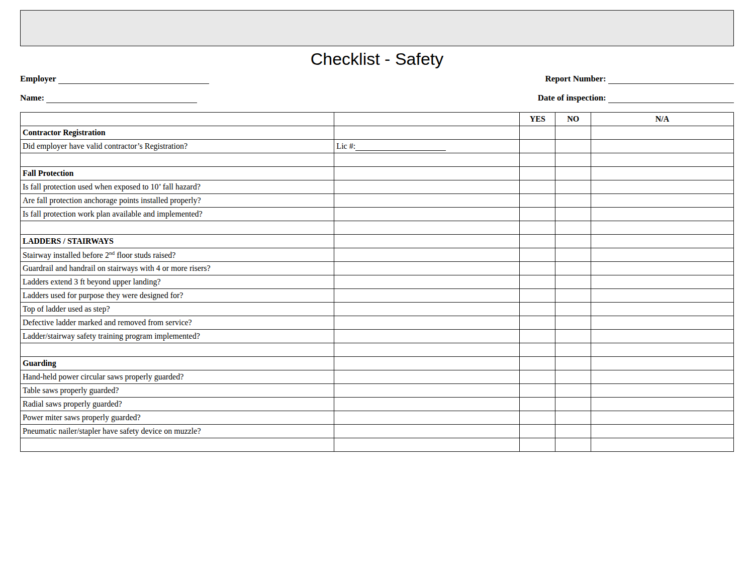Checklist - Safety
Employer
Report Number:
Name:
Date of inspection:
| | | YES | NO | N/A |
| Contractor Registration | | | | |
| Did employer have valid contractor’s Registration? | Lic #: | | | |
| Fall Protection | | | | |
| Is fall protection used when exposed to 10’ fall hazard? | | | | |
| Are fall protection anchorage points installed properly? | | | | |
| Is fall protection work plan available and implemented? | | | | |
| LADDERS / STAIRWAYS | | | | |
| Stairway installed before 2 nd floor studs raised? | | | | |
| Guardrail and handrail on stairways with 4 or more risers? | | | | |
| Ladders extend 3 ft beyond upper landing? | | | | |
| Ladders used for purpose they were designed for? | | | | |
| Top of ladder used as step? | | | | |
| Defective ladder marked and removed from service? | | | | |
| Ladder/stairway safety training program implemented? | | | | |
| Guarding | | | | |
| Hand-held power circular saws properly guarded? | | | | |
| Table saws properly guarded? | | | | |
| Radial saws properly guarded? | | | | |
| Power miter saws properly guarded? | | | | |
| Pneumatic nailer/stapler have safety device on muzzle? | | | | |